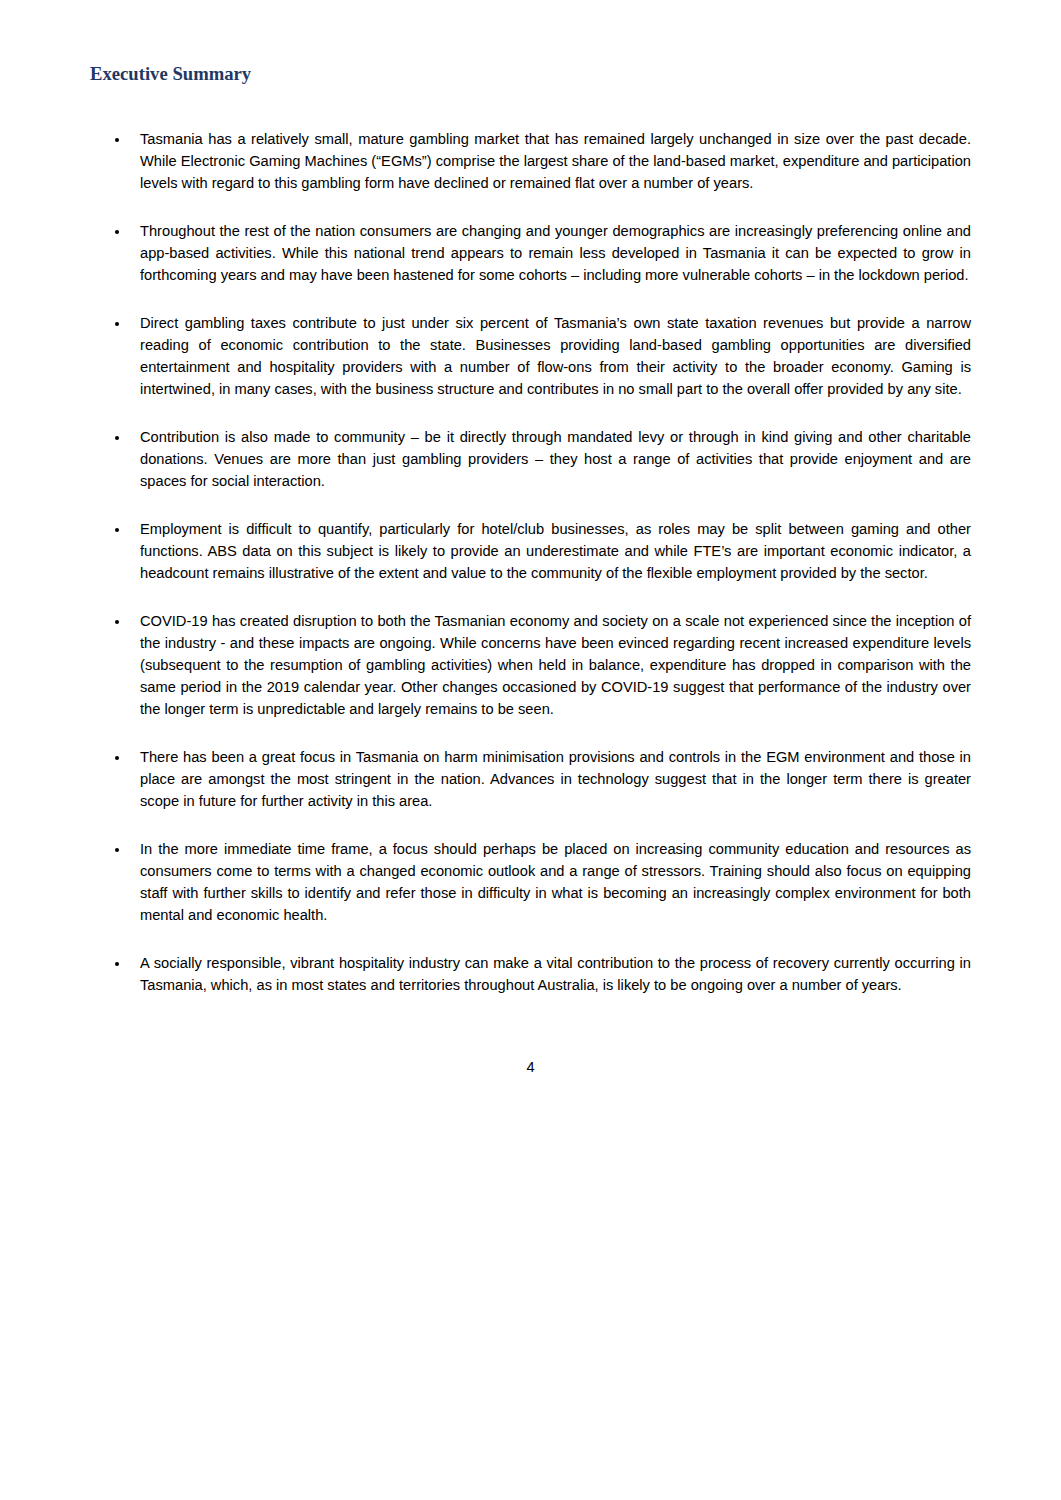Executive Summary
Tasmania has a relatively small, mature gambling market that has remained largely unchanged in size over the past decade. While Electronic Gaming Machines (“EGMs”) comprise the largest share of the land-based market, expenditure and participation levels with regard to this gambling form have declined or remained flat over a number of years.
Throughout the rest of the nation consumers are changing and younger demographics are increasingly preferencing online and app-based activities. While this national trend appears to remain less developed in Tasmania it can be expected to grow in forthcoming years and may have been hastened for some cohorts – including more vulnerable cohorts – in the lockdown period.
Direct gambling taxes contribute to just under six percent of Tasmania’s own state taxation revenues but provide a narrow reading of economic contribution to the state. Businesses providing land-based gambling opportunities are diversified entertainment and hospitality providers with a number of flow-ons from their activity to the broader economy. Gaming is intertwined, in many cases, with the business structure and contributes in no small part to the overall offer provided by any site.
Contribution is also made to community – be it directly through mandated levy or through in kind giving and other charitable donations. Venues are more than just gambling providers – they host a range of activities that provide enjoyment and are spaces for social interaction.
Employment is difficult to quantify, particularly for hotel/club businesses, as roles may be split between gaming and other functions. ABS data on this subject is likely to provide an underestimate and while FTE’s are important economic indicator, a headcount remains illustrative of the extent and value to the community of the flexible employment provided by the sector.
COVID-19 has created disruption to both the Tasmanian economy and society on a scale not experienced since the inception of the industry - and these impacts are ongoing. While concerns have been evinced regarding recent increased expenditure levels (subsequent to the resumption of gambling activities) when held in balance, expenditure has dropped in comparison with the same period in the 2019 calendar year. Other changes occasioned by COVID-19 suggest that performance of the industry over the longer term is unpredictable and largely remains to be seen.
There has been a great focus in Tasmania on harm minimisation provisions and controls in the EGM environment and those in place are amongst the most stringent in the nation. Advances in technology suggest that in the longer term there is greater scope in future for further activity in this area.
In the more immediate time frame, a focus should perhaps be placed on increasing community education and resources as consumers come to terms with a changed economic outlook and a range of stressors. Training should also focus on equipping staff with further skills to identify and refer those in difficulty in what is becoming an increasingly complex environment for both mental and economic health.
A socially responsible, vibrant hospitality industry can make a vital contribution to the process of recovery currently occurring in Tasmania, which, as in most states and territories throughout Australia, is likely to be ongoing over a number of years.
4